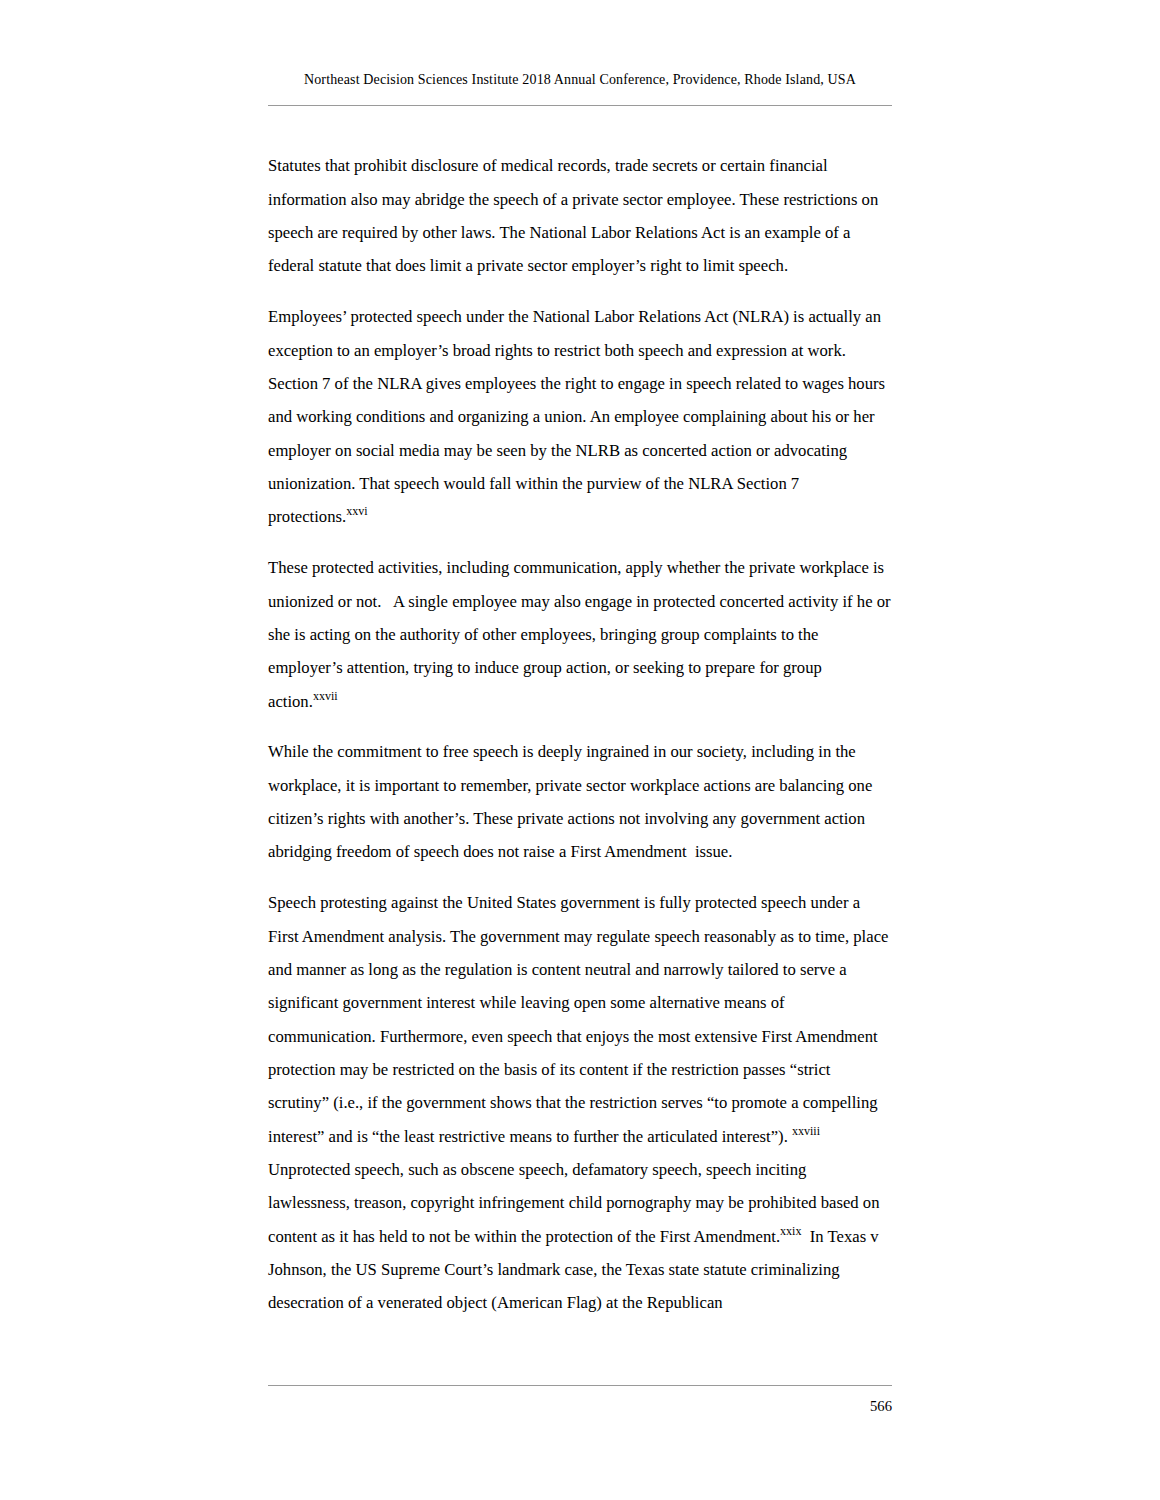Northeast Decision Sciences Institute 2018 Annual Conference, Providence, Rhode Island, USA
Statutes that prohibit disclosure of medical records, trade secrets or certain financial information also may abridge the speech of a private sector employee. These restrictions on speech are required by other laws. The National Labor Relations Act is an example of a federal statute that does limit a private sector employer’s right to limit speech.
Employees’ protected speech under the National Labor Relations Act (NLRA) is actually an exception to an employer’s broad rights to restrict both speech and expression at work. Section 7 of the NLRA gives employees the right to engage in speech related to wages hours and working conditions and organizing a union. An employee complaining about his or her employer on social media may be seen by the NLRB as concerted action or advocating unionization. That speech would fall within the purview of the NLRA Section 7 protections.xxvi
These protected activities, including communication, apply whether the private workplace is unionized or not. A single employee may also engage in protected concerted activity if he or she is acting on the authority of other employees, bringing group complaints to the employer’s attention, trying to induce group action, or seeking to prepare for group action.xxvii
While the commitment to free speech is deeply ingrained in our society, including in the workplace, it is important to remember, private sector workplace actions are balancing one citizen’s rights with another’s. These private actions not involving any government action abridging freedom of speech does not raise a First Amendment issue.
Speech protesting against the United States government is fully protected speech under a First Amendment analysis. The government may regulate speech reasonably as to time, place and manner as long as the regulation is content neutral and narrowly tailored to serve a significant government interest while leaving open some alternative means of communication. Furthermore, even speech that enjoys the most extensive First Amendment protection may be restricted on the basis of its content if the restriction passes “strict scrutiny” (i.e., if the government shows that the restriction serves “to promote a compelling interest” and is “the least restrictive means to further the articulated interest”). xxviii Unprotected speech, such as obscene speech, defamatory speech, speech inciting lawlessness, treason, copyright infringement child pornography may be prohibited based on content as it has held to not be within the protection of the First Amendment.xxix In Texas v Johnson, the US Supreme Court’s landmark case, the Texas state statute criminalizing desecration of a venerated object (American Flag) at the Republican
566